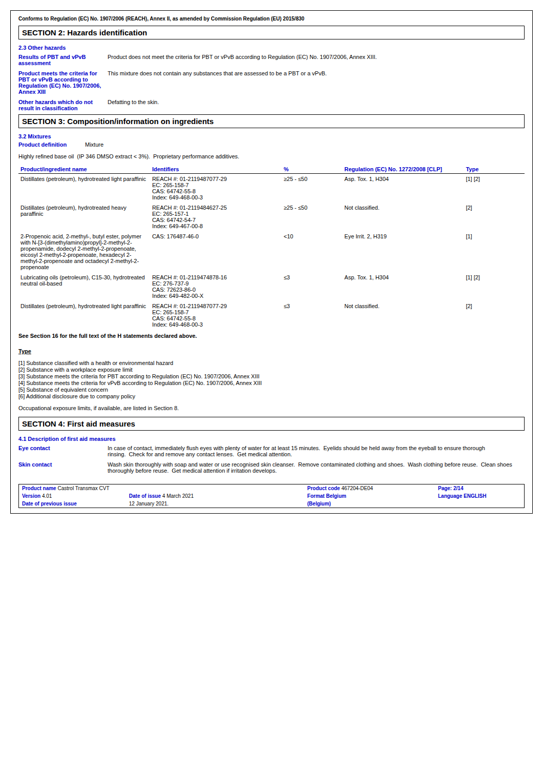Conforms to Regulation (EC) No. 1907/2006 (REACH), Annex II, as amended by Commission Regulation (EU) 2015/830
SECTION 2: Hazards identification
2.3 Other hazards
| Results of PBT and vPvB assessment | Product does not meet the criteria for PBT or vPvB according to Regulation (EC) No. 1907/2006, Annex XIII. |
| Product meets the criteria for PBT or vPvB according to Regulation (EC) No. 1907/2006, Annex XIII | This mixture does not contain any substances that are assessed to be a PBT or a vPvB. |
| Other hazards which do not result in classification | Defatting to the skin. |
SECTION 3: Composition/information on ingredients
3.2 Mixtures
Product definition Mixture
Highly refined base oil (IP 346 DMSO extract < 3%). Proprietary performance additives.
| Product/ingredient name | Identifiers | % | Regulation (EC) No. 1272/2008 [CLP] | Type |
| --- | --- | --- | --- | --- |
| Distillates (petroleum), hydrotreated light paraffinic | REACH #: 01-2119487077-29 EC: 265-158-7 CAS: 64742-55-8 Index: 649-468-00-3 | ≥25 - ≤50 | Asp. Tox. 1, H304 | [1] [2] |
| Distillates (petroleum), hydrotreated heavy paraffinic | REACH #: 01-2119484627-25 EC: 265-157-1 CAS: 64742-54-7 Index: 649-467-00-8 | ≥25 - ≤50 | Not classified. | [2] |
| 2-Propenoic acid, 2-methyl-, butyl ester, polymer with N-[3-(dimethylamino)propyl]-2-methyl-2-propenamide, dodecyl 2-methyl-2-propenoate, eicosyl 2-methyl-2-propenoate, hexadecyl 2-methyl-2-propenoate and octadecyl 2-methyl-2-propenoate | CAS: 176487-46-0 | <10 | Eye Irrit. 2, H319 | [1] |
| Lubricating oils (petroleum), C15-30, hydrotreated neutral oil-based | REACH #: 01-2119474878-16 EC: 276-737-9 CAS: 72623-86-0 Index: 649-482-00-X | ≤3 | Asp. Tox. 1, H304 | [1] [2] |
| Distillates (petroleum), hydrotreated light paraffinic | REACH #: 01-2119487077-29 EC: 265-158-7 CAS: 64742-55-8 Index: 649-468-00-3 | ≤3 | Not classified. | [2] |
See Section 16 for the full text of the H statements declared above.
Type
[1] Substance classified with a health or environmental hazard
[2] Substance with a workplace exposure limit
[3] Substance meets the criteria for PBT according to Regulation (EC) No. 1907/2006, Annex XIII
[4] Substance meets the criteria for vPvB according to Regulation (EC) No. 1907/2006, Annex XIII
[5] Substance of equivalent concern
[6] Additional disclosure due to company policy
Occupational exposure limits, if available, are listed in Section 8.
SECTION 4: First aid measures
4.1 Description of first aid measures
| Eye contact | In case of contact, immediately flush eyes with plenty of water for at least 15 minutes. Eyelids should be held away from the eyeball to ensure thorough rinsing. Check for and remove any contact lenses. Get medical attention. |
| Skin contact | Wash skin thoroughly with soap and water or use recognised skin cleanser. Remove contaminated clothing and shoes. Wash clothing before reuse. Clean shoes thoroughly before reuse. Get medical attention if irritation develops. |
| Product name Castrol Transmax CVT | | Product code 467204-DE04 | Page: 2/14 |
| Version 4.01 | Date of issue 4 March 2021 | Format Belgium | Language ENGLISH |
| Date of previous issue | 12 January 2021. | (Belgium) | |